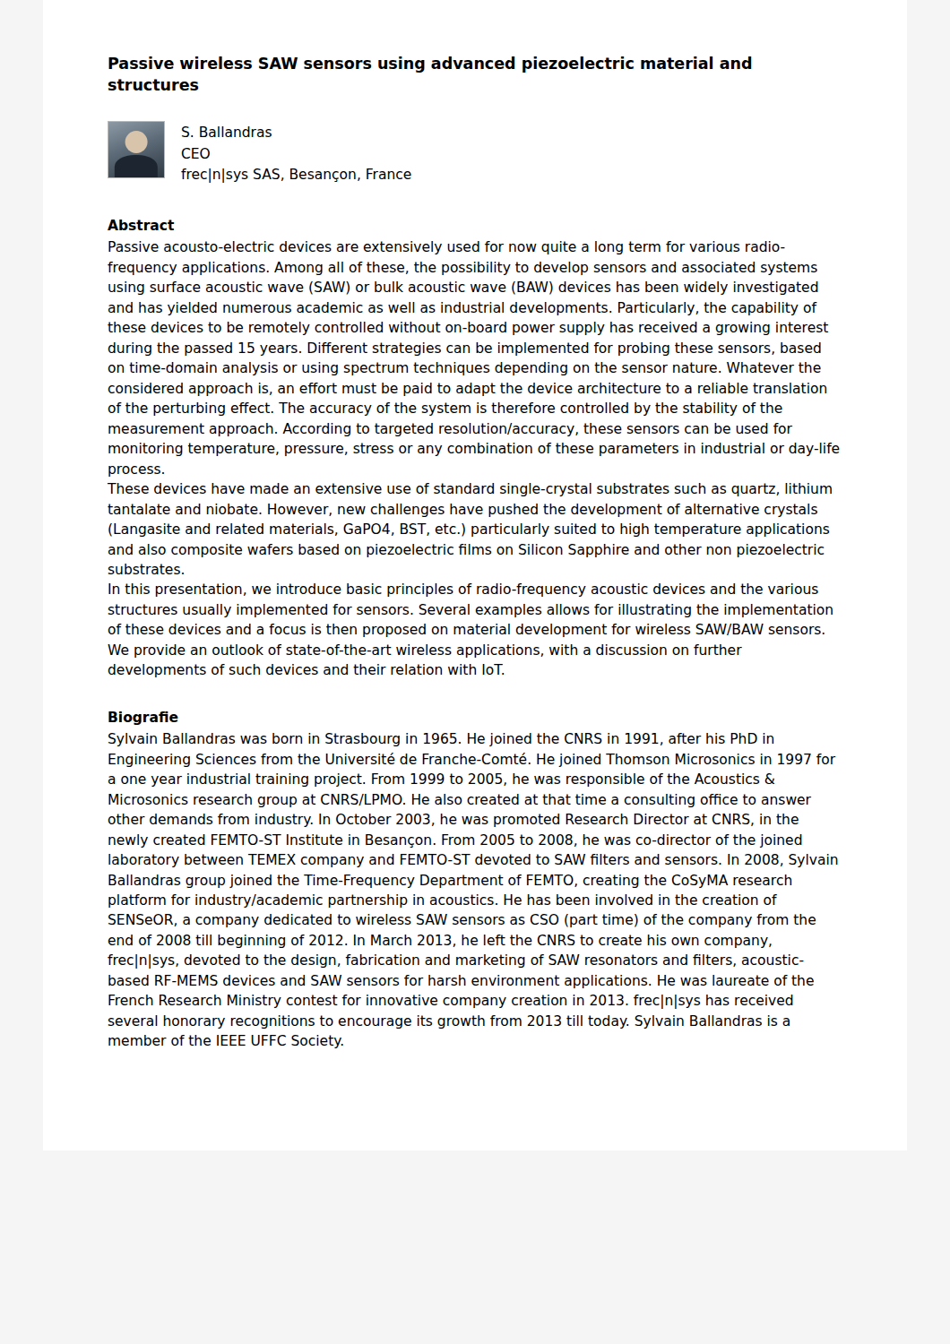Passive wireless SAW sensors using advanced piezoelectric material and structures
S. Ballandras
CEO
frec|n|sys SAS, Besançon, France
Abstract
Passive acousto-electric devices are extensively used for now quite a long term for various radio-frequency applications. Among all of these, the possibility to develop sensors and associated systems using surface acoustic wave (SAW) or bulk acoustic wave (BAW) devices has been widely investigated and has yielded numerous academic as well as industrial developments. Particularly, the capability of these devices to be remotely controlled without on-board power supply has received a growing interest during the passed 15 years. Different strategies can be implemented for probing these sensors, based on time-domain analysis or using spectrum techniques depending on the sensor nature. Whatever the considered approach is, an effort must be paid to adapt the device architecture to a reliable translation of the perturbing effect. The accuracy of the system is therefore controlled by the stability of the measurement approach. According to targeted resolution/accuracy, these sensors can be used for monitoring temperature, pressure, stress or any combination of these parameters in industrial or day-life process.
These devices have made an extensive use of standard single-crystal substrates such as quartz, lithium tantalate and niobate. However, new challenges have pushed the development of alternative crystals (Langasite and related materials, GaPO4, BST, etc.) particularly suited to high temperature applications and also composite wafers based on piezoelectric films on Silicon Sapphire and other non piezoelectric substrates.
In this presentation, we introduce basic principles of radio-frequency acoustic devices and the various structures usually implemented for sensors. Several examples allows for illustrating the implementation of these devices and a focus is then proposed on material development for wireless SAW/BAW sensors. We provide an outlook of state-of-the-art wireless applications, with a discussion on further developments of such devices and their relation with IoT.
Biografie
Sylvain Ballandras was born in Strasbourg in 1965. He joined the CNRS in 1991, after his PhD in Engineering Sciences from the Université de Franche-Comté. He joined Thomson Microsonics in 1997 for a one year industrial training project. From 1999 to 2005, he was responsible of the Acoustics & Microsonics research group at CNRS/LPMO. He also created at that time a consulting office to answer other demands from industry. In October 2003, he was promoted Research Director at CNRS, in the newly created FEMTO-ST Institute in Besançon. From 2005 to 2008, he was co-director of the joined laboratory between TEMEX company and FEMTO-ST devoted to SAW filters and sensors. In 2008, Sylvain Ballandras group joined the Time-Frequency Department of FEMTO, creating the CoSyMA research platform for industry/academic partnership in acoustics. He has been involved in the creation of SENSeOR, a company dedicated to wireless SAW sensors as CSO (part time) of the company from the end of 2008 till beginning of 2012. In March 2013, he left the CNRS to create his own company, frec|n|sys, devoted to the design, fabrication and marketing of SAW resonators and filters, acoustic-based RF-MEMS devices and SAW sensors for harsh environment applications. He was laureate of the French Research Ministry contest for innovative company creation in 2013. frec|n|sys has received several honorary recognitions to encourage its growth from 2013 till today. Sylvain Ballandras is a member of the IEEE UFFC Society.